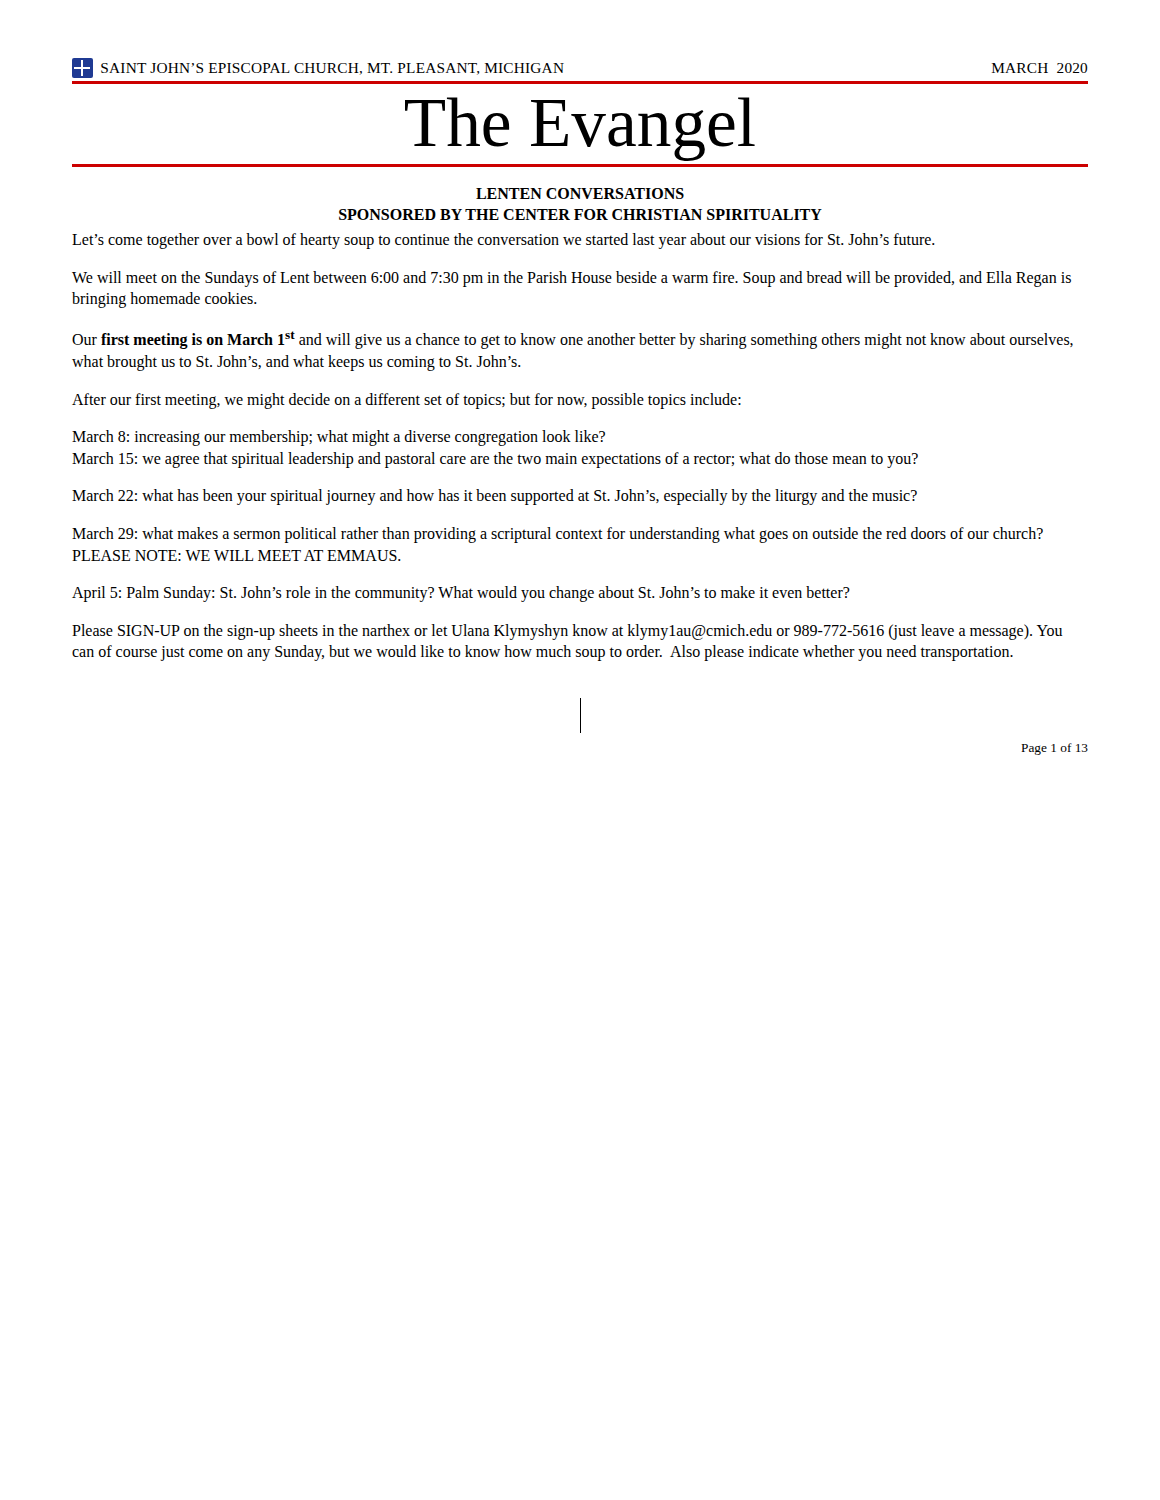SAINT JOHN’S EPISCOPAL CHURCH, MT. PLEASANT, MICHIGAN MARCH 2020
The Evangel
Lenten Conversations
Sponsored by the Center for Christian Spirituality
Let’s come together over a bowl of hearty soup to continue the conversation we started last year about our visions for St. John’s future.
We will meet on the Sundays of Lent between 6:00 and 7:30 pm in the Parish House beside a warm fire. Soup and bread will be provided, and Ella Regan is bringing homemade cookies.
Our first meeting is on March 1st and will give us a chance to get to know one another better by sharing something others might not know about ourselves, what brought us to St. John’s, and what keeps us coming to St. John’s.
After our first meeting, we might decide on a different set of topics; but for now, possible topics include:
March 8: increasing our membership; what might a diverse congregation look like?
March 15: we agree that spiritual leadership and pastoral care are the two main expectations of a rector; what do those mean to you?
March 22: what has been your spiritual journey and how has it been supported at St. John’s, especially by the liturgy and the music?
March 29: what makes a sermon political rather than providing a scriptural context for understanding what goes on outside the red doors of our church? Please note: we will meet at Emmaus.
April 5: Palm Sunday: St. John’s role in the community? What would you change about St. John’s to make it even better?
Please SIGN-UP on the sign-up sheets in the narthex or let Ulana Klymyshyn know at klymy1au@cmich.edu or 989-772-5616 (just leave a message). You can of course just come on any Sunday, but we would like to know how much soup to order. Also please indicate whether you need transportation.
Page 1 of 13